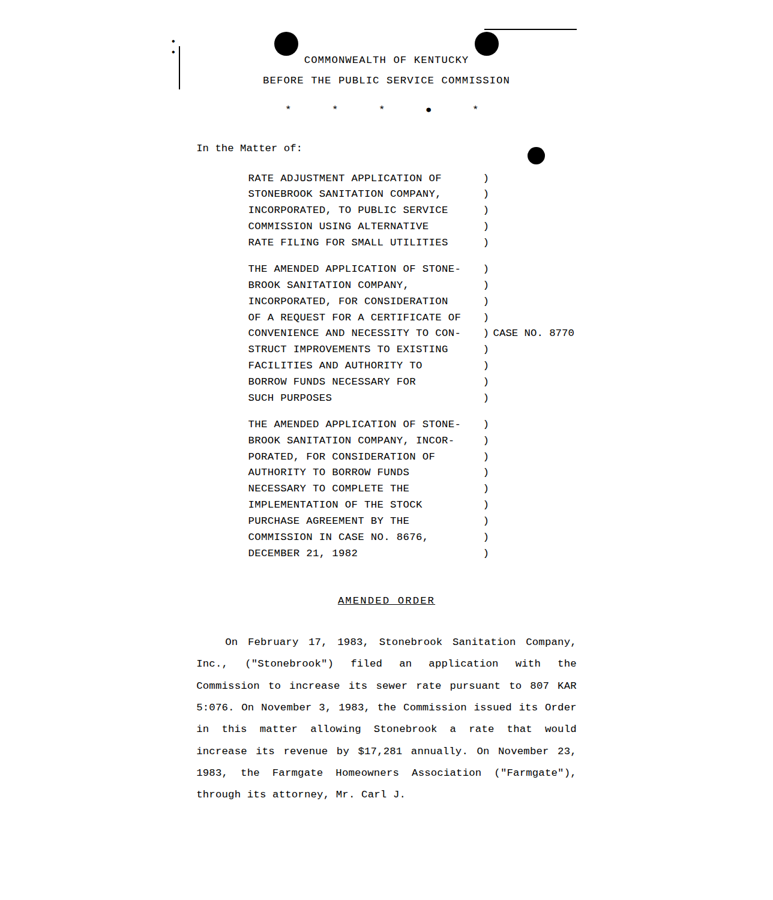• •
COMMONWEALTH OF KENTUCKY
BEFORE THE PUBLIC SERVICE COMMISSION
* * * ● *
In the Matter of:
| RATE ADJUSTMENT APPLICATION OF | ) | |
| STONEBROOK SANITATION COMPANY, | ) | |
| INCORPORATED, TO PUBLIC SERVICE | ) | |
| COMMISSION USING ALTERNATIVE | ) | |
| RATE FILING FOR SMALL UTILITIES | ) | |
| THE AMENDED APPLICATION OF STONE- | ) | |
| BROOK SANITATION COMPANY, | ) | |
| INCORPORATED, FOR CONSIDERATION | ) | |
| OF A REQUEST FOR A CERTIFICATE OF | ) | |
| CONVENIENCE AND NECESSITY TO CON- | ) | CASE NO. 8770 |
| STRUCT IMPROVEMENTS TO EXISTING | ) | |
| FACILITIES AND AUTHORITY TO | ) | |
| BORROW FUNDS NECESSARY FOR | ) | |
| SUCH PURPOSES | ) | |
| THE AMENDED APPLICATION OF STONE- | ) | |
| BROOK SANITATION COMPANY, INCOR- | ) | |
| PORATED, FOR CONSIDERATION OF | ) | |
| AUTHORITY TO BORROW FUNDS | ) | |
| NECESSARY TO COMPLETE THE | ) | |
| IMPLEMENTATION OF THE STOCK | ) | |
| PURCHASE AGREEMENT BY THE | ) | |
| COMMISSION IN CASE NO. 8676, | ) | |
| DECEMBER 21, 1982 | ) | |
AMENDED ORDER
On February 17, 1983, Stonebrook Sanitation Company, Inc., ("Stonebrook") filed an application with the Commission to increase its sewer rate pursuant to 807 KAR 5:076. On November 3, 1983, the Commission issued its Order in this matter allowing Stonebrook a rate that would increase its revenue by $17,281 annually. On November 23, 1983, the Farmgate Homeowners Association ("Farmgate"), through its attorney, Mr. Carl J.